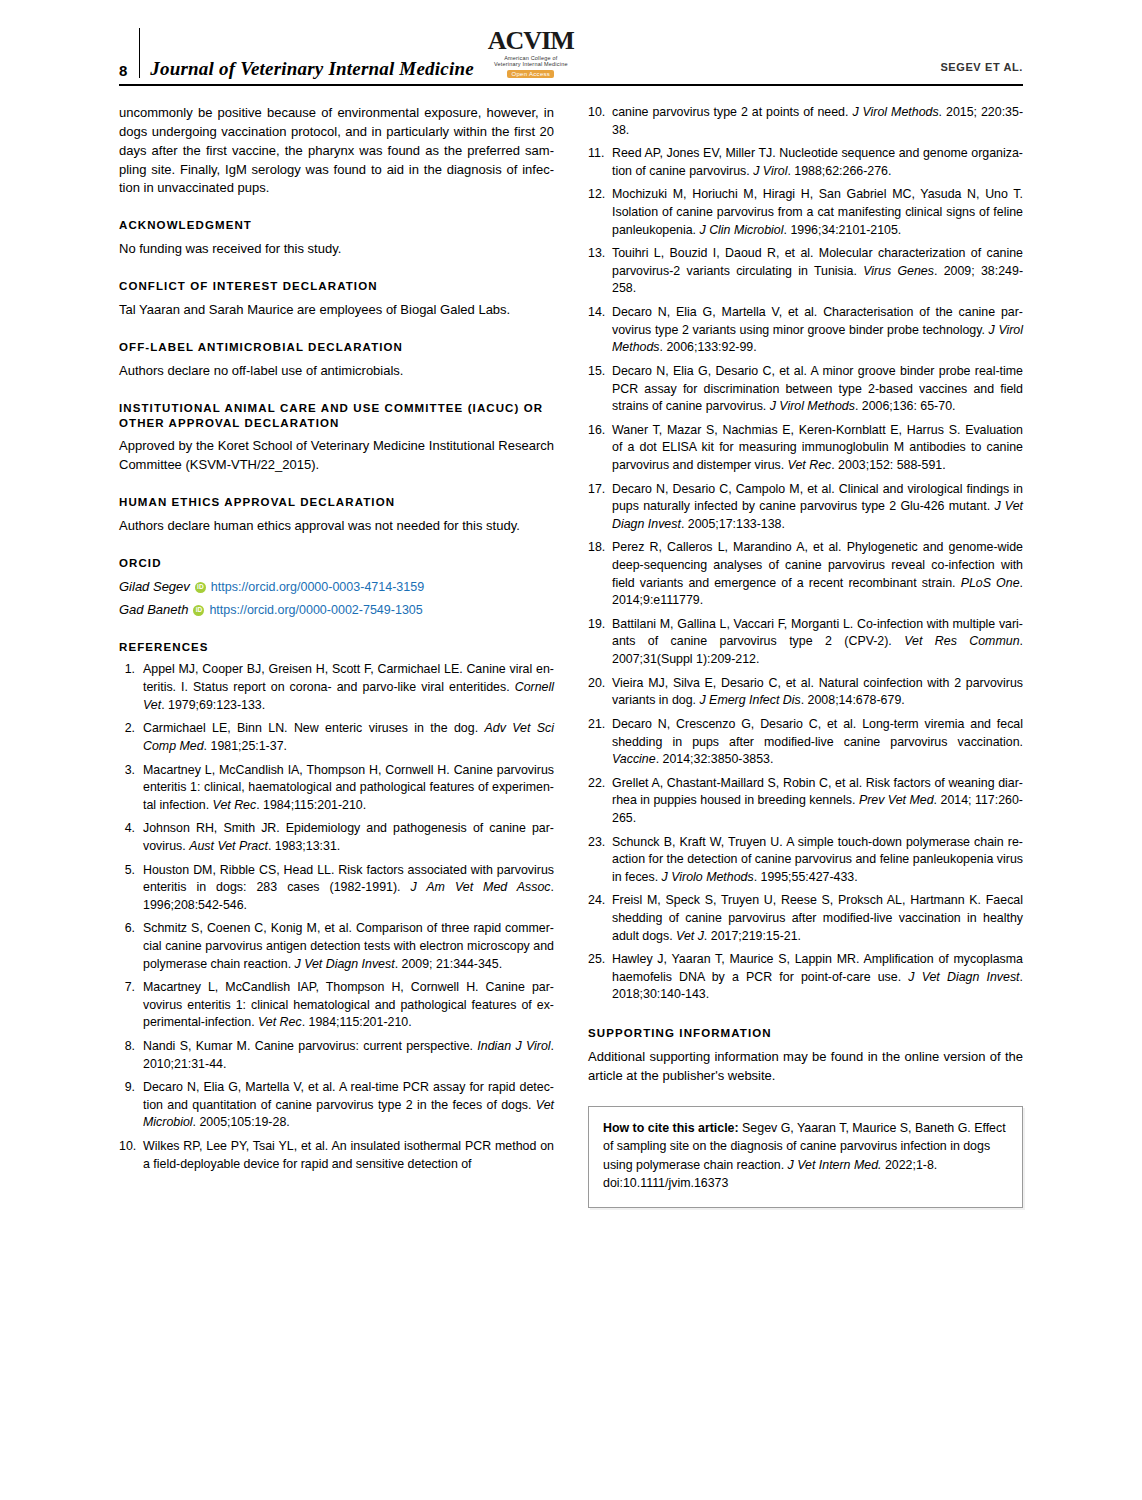8
Journal of Veterinary Internal Medicine
ACVIM
American College of
Veterinary Internal Medicine
Open Access
SEGEV ET AL.
uncommonly be positive because of environmental exposure, however, in dogs undergoing vaccination protocol, and in particularly within the first 20 days after the first vaccine, the pharynx was found as the preferred sampling site. Finally, IgM serology was found to aid in the diagnosis of infection in unvaccinated pups.
Acknowledgment
No funding was received for this study.
Conflict of Interest Declaration
Tal Yaaran and Sarah Maurice are employees of Biogal Galed Labs.
Off-Label Antimicrobial Declaration
Authors declare no off-label use of antimicrobials.
Institutional Animal Care and Use Committee (IACUC) or Other Approval Declaration
Approved by the Koret School of Veterinary Medicine Institutional Research Committee (KSVM-VTH/22_2015).
Human Ethics Approval Declaration
Authors declare human ethics approval was not needed for this study.
ORCID
Gilad Segev https://orcid.org/0000-0003-4714-3159
Gad Baneth https://orcid.org/0000-0002-7549-1305
References
Appel MJ, Cooper BJ, Greisen H, Scott F, Carmichael LE. Canine viral enteritis. I. Status report on corona- and parvo-like viral enteritides. Cornell Vet. 1979;69:123-133.
Carmichael LE, Binn LN. New enteric viruses in the dog. Adv Vet Sci Comp Med. 1981;25:1-37.
Macartney L, McCandlish IA, Thompson H, Cornwell H. Canine parvovirus enteritis 1: clinical, haematological and pathological features of experimental infection. Vet Rec. 1984;115:201-210.
Johnson RH, Smith JR. Epidemiology and pathogenesis of canine parvovirus. Aust Vet Pract. 1983;13:31.
Houston DM, Ribble CS, Head LL. Risk factors associated with parvovirus enteritis in dogs: 283 cases (1982-1991). J Am Vet Med Assoc. 1996;208:542-546.
Schmitz S, Coenen C, Konig M, et al. Comparison of three rapid commercial canine parvovirus antigen detection tests with electron microscopy and polymerase chain reaction. J Vet Diagn Invest. 2009; 21:344-345.
Macartney L, McCandlish IAP, Thompson H, Cornwell H. Canine parvovirus enteritis 1: clinical hematological and pathological features of experimental-infection. Vet Rec. 1984;115:201-210.
Nandi S, Kumar M. Canine parvovirus: current perspective. Indian J Virol. 2010;21:31-44.
Decaro N, Elia G, Martella V, et al. A real-time PCR assay for rapid detection and quantitation of canine parvovirus type 2 in the feces of dogs. Vet Microbiol. 2005;105:19-28.
Wilkes RP, Lee PY, Tsai YL, et al. An insulated isothermal PCR method on a field-deployable device for rapid and sensitive detection of
canine parvovirus type 2 at points of need. J Virol Methods. 2015; 220:35-38.
Reed AP, Jones EV, Miller TJ. Nucleotide sequence and genome organization of canine parvovirus. J Virol. 1988;62:266-276.
Mochizuki M, Horiuchi M, Hiragi H, San Gabriel MC, Yasuda N, Uno T. Isolation of canine parvovirus from a cat manifesting clinical signs of feline panleukopenia. J Clin Microbiol. 1996;34:2101-2105.
Touihri L, Bouzid I, Daoud R, et al. Molecular characterization of canine parvovirus-2 variants circulating in Tunisia. Virus Genes. 2009; 38:249-258.
Decaro N, Elia G, Martella V, et al. Characterisation of the canine parvovirus type 2 variants using minor groove binder probe technology. J Virol Methods. 2006;133:92-99.
Decaro N, Elia G, Desario C, et al. A minor groove binder probe real-time PCR assay for discrimination between type 2-based vaccines and field strains of canine parvovirus. J Virol Methods. 2006;136: 65-70.
Waner T, Mazar S, Nachmias E, Keren-Kornblatt E, Harrus S. Evaluation of a dot ELISA kit for measuring immunoglobulin M antibodies to canine parvovirus and distemper virus. Vet Rec. 2003;152: 588-591.
Decaro N, Desario C, Campolo M, et al. Clinical and virological findings in pups naturally infected by canine parvovirus type 2 Glu-426 mutant. J Vet Diagn Invest. 2005;17:133-138.
Perez R, Calleros L, Marandino A, et al. Phylogenetic and genome-wide deep-sequencing analyses of canine parvovirus reveal co-infection with field variants and emergence of a recent recombinant strain. PLoS One. 2014;9:e111779.
Battilani M, Gallina L, Vaccari F, Morganti L. Co-infection with multiple variants of canine parvovirus type 2 (CPV-2). Vet Res Commun. 2007;31(Suppl 1):209-212.
Vieira MJ, Silva E, Desario C, et al. Natural coinfection with 2 parvovirus variants in dog. J Emerg Infect Dis. 2008;14:678-679.
Decaro N, Crescenzo G, Desario C, et al. Long-term viremia and fecal shedding in pups after modified-live canine parvovirus vaccination. Vaccine. 2014;32:3850-3853.
Grellet A, Chastant-Maillard S, Robin C, et al. Risk factors of weaning diarrhea in puppies housed in breeding kennels. Prev Vet Med. 2014; 117:260-265.
Schunck B, Kraft W, Truyen U. A simple touch-down polymerase chain reaction for the detection of canine parvovirus and feline panleukopenia virus in feces. J Virolo Methods. 1995;55:427-433.
Freisl M, Speck S, Truyen U, Reese S, Proksch AL, Hartmann K. Faecal shedding of canine parvovirus after modified-live vaccination in healthy adult dogs. Vet J. 2017;219:15-21.
Hawley J, Yaaran T, Maurice S, Lappin MR. Amplification of mycoplasma haemofelis DNA by a PCR for point-of-care use. J Vet Diagn Invest. 2018;30:140-143.
Supporting Information
Additional supporting information may be found in the online version of the article at the publisher's website.
How to cite this article: Segev G, Yaaran T, Maurice S, Baneth G. Effect of sampling site on the diagnosis of canine parvovirus infection in dogs using polymerase chain reaction. J Vet Intern Med. 2022;1-8. doi:10.1111/jvim.16373